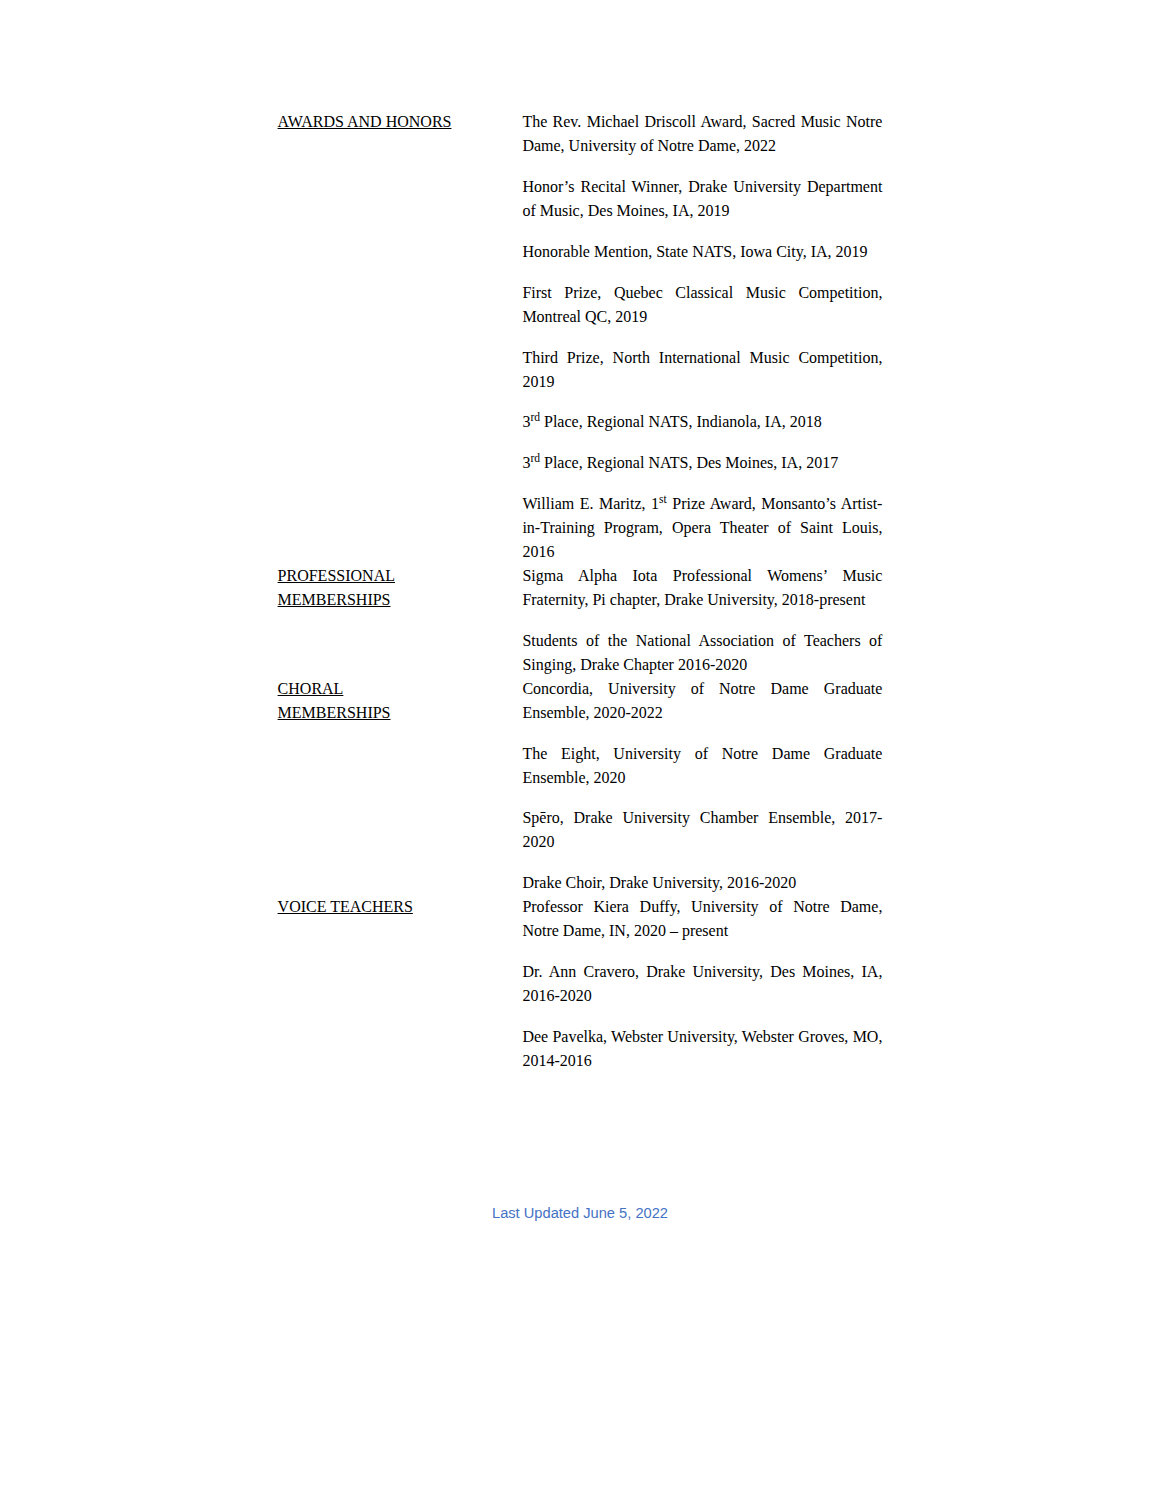| AWARDS AND HONORS | The Rev. Michael Driscoll Award, Sacred Music Notre Dame, University of Notre Dame, 2022 Honor’s Recital Winner, Drake University Department of Music, Des Moines, IA, 2019 Honorable Mention, State NATS, Iowa City, IA, 2019 First Prize, Quebec Classical Music Competition, Montreal QC, 2019 Third Prize, North International Music Competition, 2019 3 rd Place, Regional NATS, Indianola, IA, 2018 3 rd Place, Regional NATS, Des Moines, IA, 2017 William E. Maritz, 1 st Prize Award, Monsanto’s Artist-in-Training Program, Opera Theater of Saint Louis, 2016 |
| PROFESSIONAL MEMBERSHIPS | Sigma Alpha Iota Professional Womens’ Music Fraternity, Pi chapter, Drake University, 2018-present Students of the National Association of Teachers of Singing, Drake Chapter 2016-2020 |
| CHORAL MEMBERSHIPS | Concordia, University of Notre Dame Graduate Ensemble, 2020-2022 The Eight, University of Notre Dame Graduate Ensemble, 2020 Spēro, Drake University Chamber Ensemble, 2017-2020 Drake Choir, Drake University, 2016-2020 |
| VOICE TEACHERS | Professor Kiera Duffy, University of Notre Dame, Notre Dame, IN, 2020 – present Dr. Ann Cravero, Drake University, Des Moines, IA, 2016-2020 Dee Pavelka, Webster University, Webster Groves, MO, 2014-2016 |
Last Updated June 5, 2022